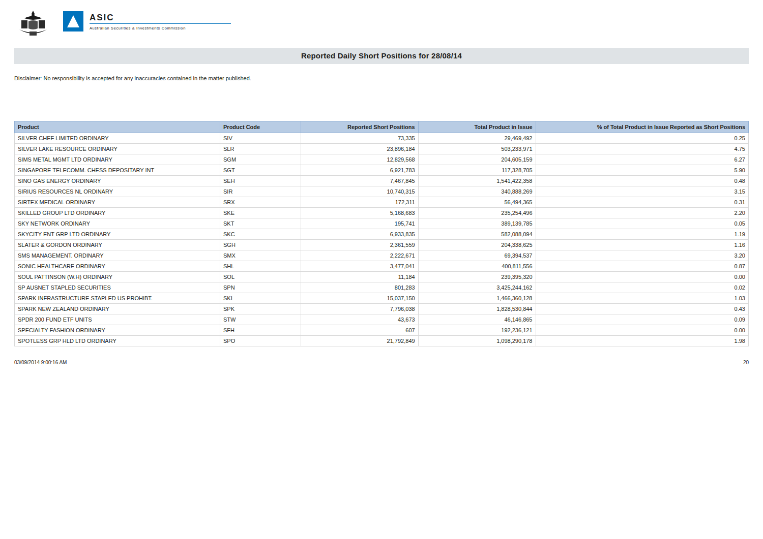ASIC Australian Securities & Investments Commission
Reported Daily Short Positions for 28/08/14
Disclaimer: No responsibility is accepted for any inaccuracies contained in the matter published.
| Product | Product Code | Reported Short Positions | Total Product in Issue | % of Total Product in Issue Reported as Short Positions |
| --- | --- | --- | --- | --- |
| SILVER CHEF LIMITED ORDINARY | SIV | 73,335 | 29,469,492 | 0.25 |
| SILVER LAKE RESOURCE ORDINARY | SLR | 23,896,184 | 503,233,971 | 4.75 |
| SIMS METAL MGMT LTD ORDINARY | SGM | 12,829,568 | 204,605,159 | 6.27 |
| SINGAPORE TELECOMM. CHESS DEPOSITARY INT | SGT | 6,921,783 | 117,328,705 | 5.90 |
| SINO GAS ENERGY ORDINARY | SEH | 7,467,845 | 1,541,422,358 | 0.48 |
| SIRIUS RESOURCES NL ORDINARY | SIR | 10,740,315 | 340,888,269 | 3.15 |
| SIRTEX MEDICAL ORDINARY | SRX | 172,311 | 56,494,365 | 0.31 |
| SKILLED GROUP LTD ORDINARY | SKE | 5,168,683 | 235,254,496 | 2.20 |
| SKY NETWORK ORDINARY | SKT | 195,741 | 389,139,785 | 0.05 |
| SKYCITY ENT GRP LTD ORDINARY | SKC | 6,933,835 | 582,088,094 | 1.19 |
| SLATER & GORDON ORDINARY | SGH | 2,361,559 | 204,338,625 | 1.16 |
| SMS MANAGEMENT. ORDINARY | SMX | 2,222,671 | 69,394,537 | 3.20 |
| SONIC HEALTHCARE ORDINARY | SHL | 3,477,041 | 400,811,556 | 0.87 |
| SOUL PATTINSON (W.H) ORDINARY | SOL | 11,184 | 239,395,320 | 0.00 |
| SP AUSNET STAPLED SECURITIES | SPN | 801,283 | 3,425,244,162 | 0.02 |
| SPARK INFRASTRUCTURE STAPLED US PROHIBT. | SKI | 15,037,150 | 1,466,360,128 | 1.03 |
| SPARK NEW ZEALAND ORDINARY | SPK | 7,796,038 | 1,828,530,844 | 0.43 |
| SPDR 200 FUND ETF UNITS | STW | 43,673 | 46,146,865 | 0.09 |
| SPECIALTY FASHION ORDINARY | SFH | 607 | 192,236,121 | 0.00 |
| SPOTLESS GRP HLD LTD ORDINARY | SPO | 21,792,849 | 1,098,290,178 | 1.98 |
03/09/2014 9:00:16 AM 20